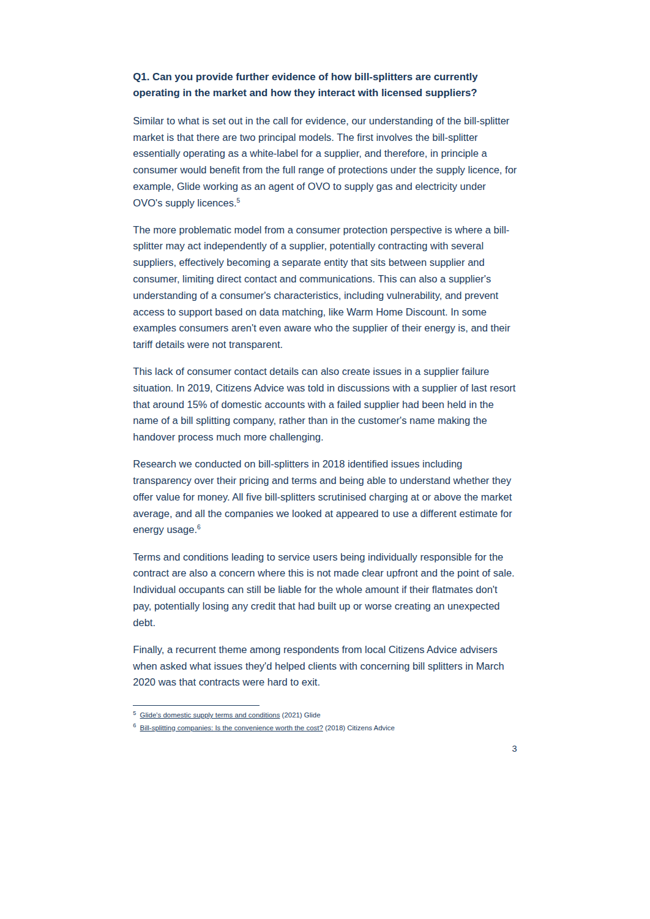Q1. Can you provide further evidence of how bill-splitters are currently operating in the market and how they interact with licensed suppliers?
Similar to what is set out in the call for evidence, our understanding of the bill-splitter market is that there are two principal models. The first involves the bill-splitter essentially operating as a white-label for a supplier, and therefore, in principle a consumer would benefit from the full range of protections under the supply licence, for example, Glide working as an agent of OVO to supply gas and electricity under OVO's supply licences.5
The more problematic model from a consumer protection perspective is where a bill-splitter may act independently of a supplier, potentially contracting with several suppliers, effectively becoming a separate entity that sits between supplier and consumer, limiting direct contact and communications. This can also a supplier's understanding of a consumer's characteristics, including vulnerability, and prevent access to support based on data matching, like Warm Home Discount. In some examples consumers aren't even aware who the supplier of their energy is, and their tariff details were not transparent.
This lack of consumer contact details can also create issues in a supplier failure situation. In 2019, Citizens Advice was told in discussions with a supplier of last resort that around 15% of domestic accounts with a failed supplier had been held in the name of a bill splitting company, rather than in the customer's name making the handover process much more challenging.
Research we conducted on bill-splitters in 2018 identified issues including transparency over their pricing and terms and being able to understand whether they offer value for money. All five bill-splitters scrutinised charging at or above the market average, and all the companies we looked at appeared to use a different estimate for energy usage.6
Terms and conditions leading to service users being individually responsible for the contract are also a concern where this is not made clear upfront and the point of sale. Individual occupants can still be liable for the whole amount if their flatmates don't pay, potentially losing any credit that had built up or worse creating an unexpected debt.
Finally, a recurrent theme among respondents from local Citizens Advice advisers when asked what issues they'd helped clients with concerning bill splitters in March 2020 was that contracts were hard to exit.
5 Glide's domestic supply terms and conditions (2021) Glide
6 Bill-splitting companies: Is the convenience worth the cost? (2018) Citizens Advice
3